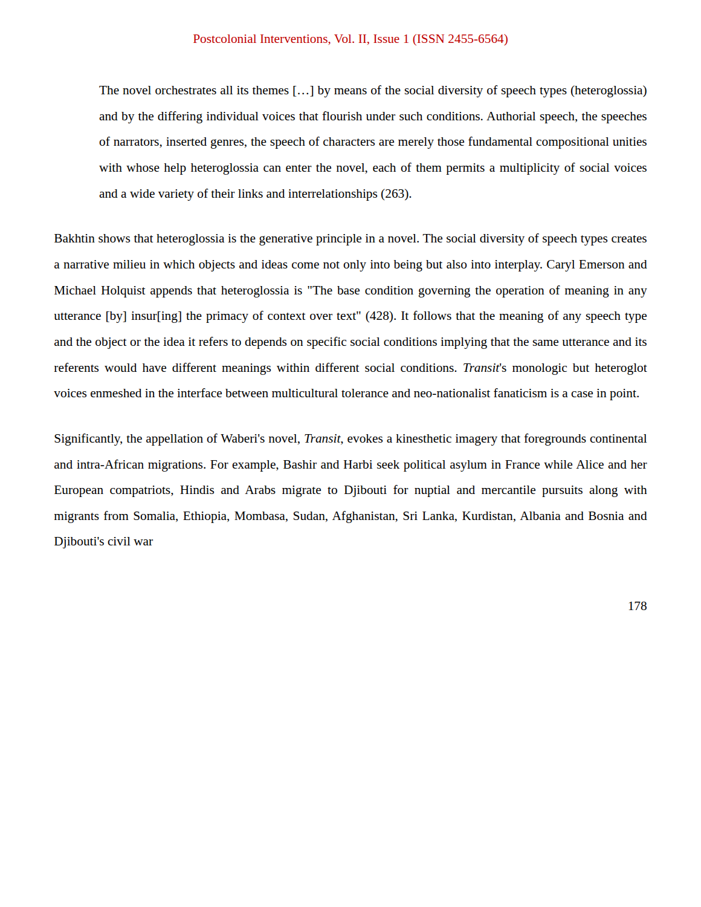Postcolonial Interventions, Vol. II, Issue 1 (ISSN 2455-6564)
The novel orchestrates all its themes […] by means of the social diversity of speech types (heteroglossia) and by the differing individual voices that flourish under such conditions. Authorial speech, the speeches of narrators, inserted genres, the speech of characters are merely those fundamental compositional unities with whose help heteroglossia can enter the novel, each of them permits a multiplicity of social voices and a wide variety of their links and interrelationships (263).
Bakhtin shows that heteroglossia is the generative principle in a novel. The social diversity of speech types creates a narrative milieu in which objects and ideas come not only into being but also into interplay. Caryl Emerson and Michael Holquist appends that heteroglossia is "The base condition governing the operation of meaning in any utterance [by] insur[ing] the primacy of context over text" (428). It follows that the meaning of any speech type and the object or the idea it refers to depends on specific social conditions implying that the same utterance and its referents would have different meanings within different social conditions. Transit's monologic but heteroglot voices enmeshed in the interface between multicultural tolerance and neo-nationalist fanaticism is a case in point.
Significantly, the appellation of Waberi's novel, Transit, evokes a kinesthetic imagery that foregrounds continental and intra-African migrations. For example, Bashir and Harbi seek political asylum in France while Alice and her European compatriots, Hindis and Arabs migrate to Djibouti for nuptial and mercantile pursuits along with migrants from Somalia, Ethiopia, Mombasa, Sudan, Afghanistan, Sri Lanka, Kurdistan, Albania and Bosnia and Djibouti's civil war
178